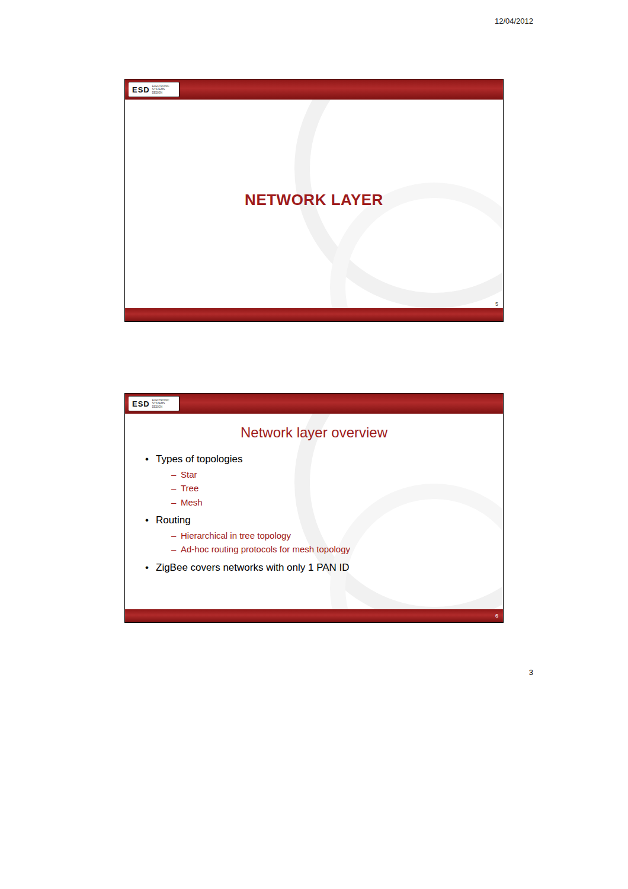12/04/2012
ESD Electronic
Systems
Design
NETWORK LAYER
5
ESD Electronic
Systems
Design
Network layer overview
Types of topologies
Star
Tree
Mesh
Routing
Hierarchical in tree topology
Ad-hoc routing protocols for mesh topology
ZigBee covers networks with only 1 PAN ID
6
3